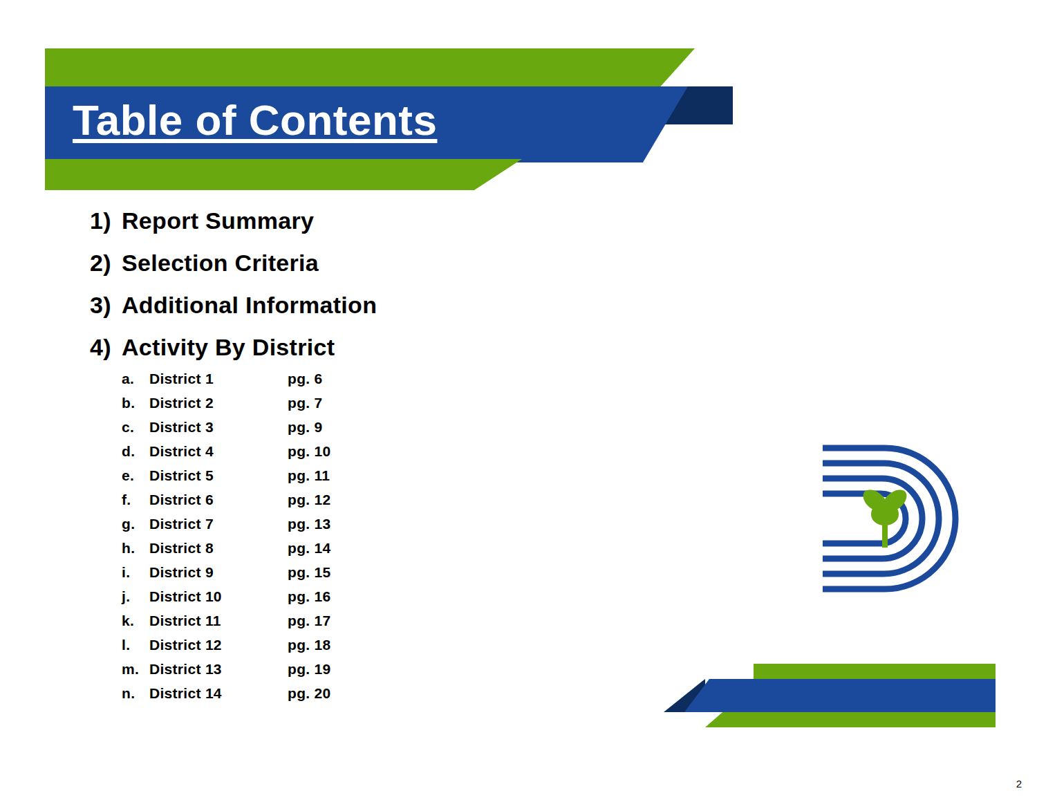Table of Contents
1) Report Summary
2) Selection Criteria
3) Additional Information
4) Activity By District
| a. | District 1 | pg. 6 |
| b. | District 2 | pg. 7 |
| c. | District 3 | pg. 9 |
| d. | District 4 | pg. 10 |
| e. | District 5 | pg. 11 |
| f. | District 6 | pg. 12 |
| g. | District 7 | pg. 13 |
| h. | District 8 | pg. 14 |
| i. | District 9 | pg. 15 |
| j. | District 10 | pg. 16 |
| k. | District 11 | pg. 17 |
| l. | District 12 | pg. 18 |
| m. | District 13 | pg. 19 |
| n. | District 14 | pg. 20 |
2